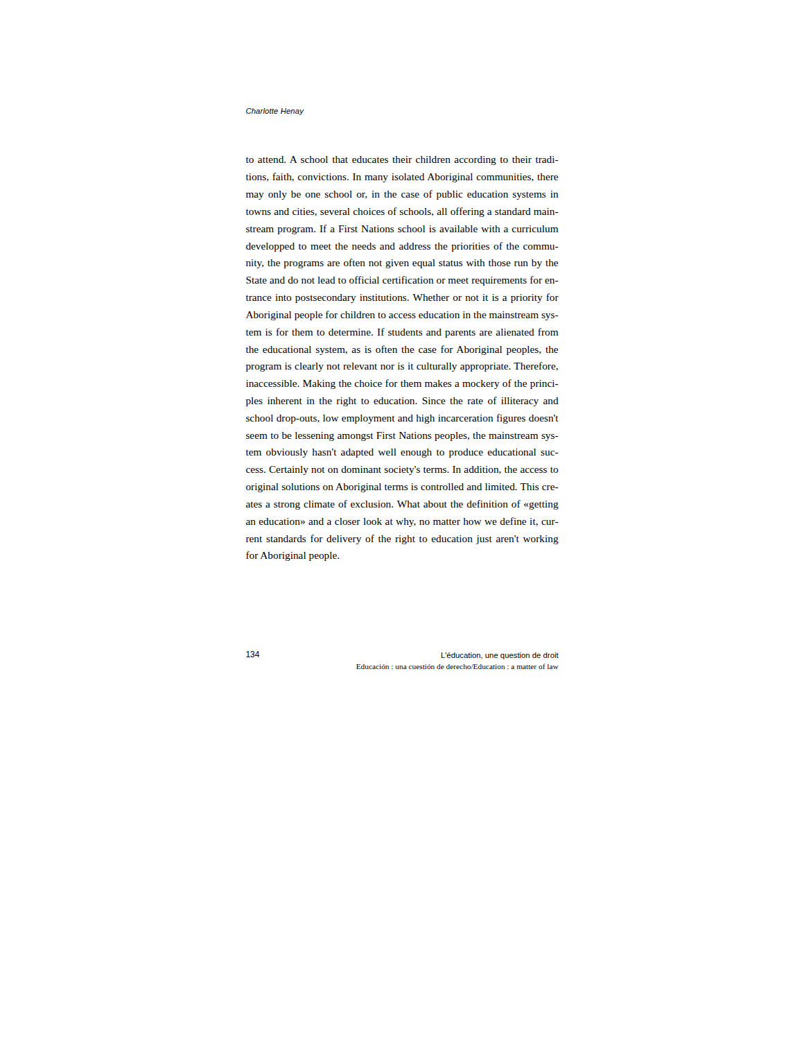Charlotte Henay
to attend. A school that educates their children according to their traditions, faith, convictions. In many isolated Aboriginal communities, there may only be one school or, in the case of public education systems in towns and cities, several choices of schools, all offering a standard mainstream program. If a First Nations school is available with a curriculum developped to meet the needs and address the priorities of the community, the programs are often not given equal status with those run by the State and do not lead to official certification or meet requirements for entrance into postsecondary institutions. Whether or not it is a priority for Aboriginal people for children to access education in the mainstream system is for them to determine. If students and parents are alienated from the educational system, as is often the case for Aboriginal peoples, the program is clearly not relevant nor is it culturally appropriate. Therefore, inaccessible. Making the choice for them makes a mockery of the principles inherent in the right to education. Since the rate of illiteracy and school drop-outs, low employment and high incarceration figures doesn't seem to be lessening amongst First Nations peoples, the mainstream system obviously hasn't adapted well enough to produce educational success. Certainly not on dominant society's terms. In addition, the access to original solutions on Aboriginal terms is controlled and limited. This creates a strong climate of exclusion. What about the definition of «getting an education» and a closer look at why, no matter how we define it, current standards for delivery of the right to education just aren't working for Aboriginal people.
134
L'éducation, une question de droit
Educación : una cuestión de derecho/Education : a matter of law